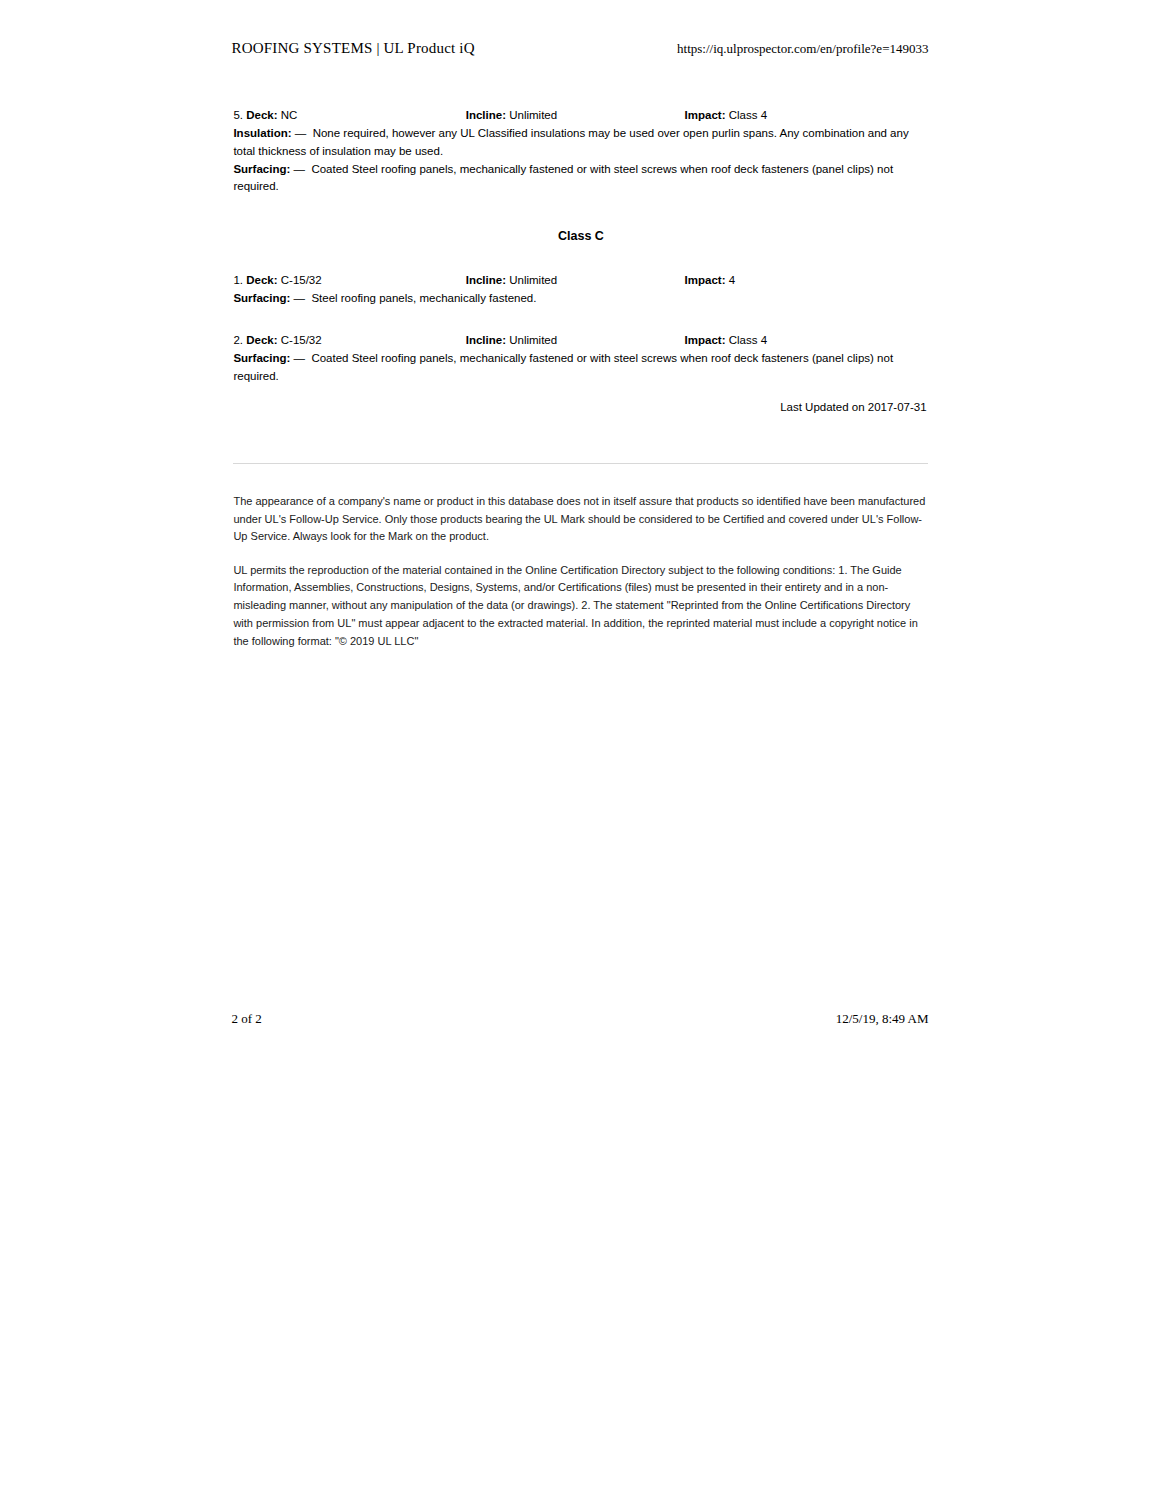ROOFING SYSTEMS | UL Product iQ
https://iq.ulprospector.com/en/profile?e=149033
5. Deck: NC
Incline: Unlimited
Impact: Class 4
Insulation: — None required, however any UL Classified insulations may be used over open purlin spans. Any combination and any total thickness of insulation may be used.
Surfacing: — Coated Steel roofing panels, mechanically fastened or with steel screws when roof deck fasteners (panel clips) not required.
Class C
1. Deck: C-15/32
Incline: Unlimited
Impact: 4
Surfacing: — Steel roofing panels, mechanically fastened.
2. Deck: C-15/32
Incline: Unlimited
Impact: Class 4
Surfacing: — Coated Steel roofing panels, mechanically fastened or with steel screws when roof deck fasteners (panel clips) not required.
Last Updated on 2017-07-31
The appearance of a company's name or product in this database does not in itself assure that products so identified have been manufactured under UL's Follow-Up Service. Only those products bearing the UL Mark should be considered to be Certified and covered under UL's Follow-Up Service. Always look for the Mark on the product.
UL permits the reproduction of the material contained in the Online Certification Directory subject to the following conditions: 1. The Guide Information, Assemblies, Constructions, Designs, Systems, and/or Certifications (files) must be presented in their entirety and in a non-misleading manner, without any manipulation of the data (or drawings). 2. The statement "Reprinted from the Online Certifications Directory with permission from UL" must appear adjacent to the extracted material. In addition, the reprinted material must include a copyright notice in the following format: "© 2019 UL LLC"
2 of 2
12/5/19, 8:49 AM